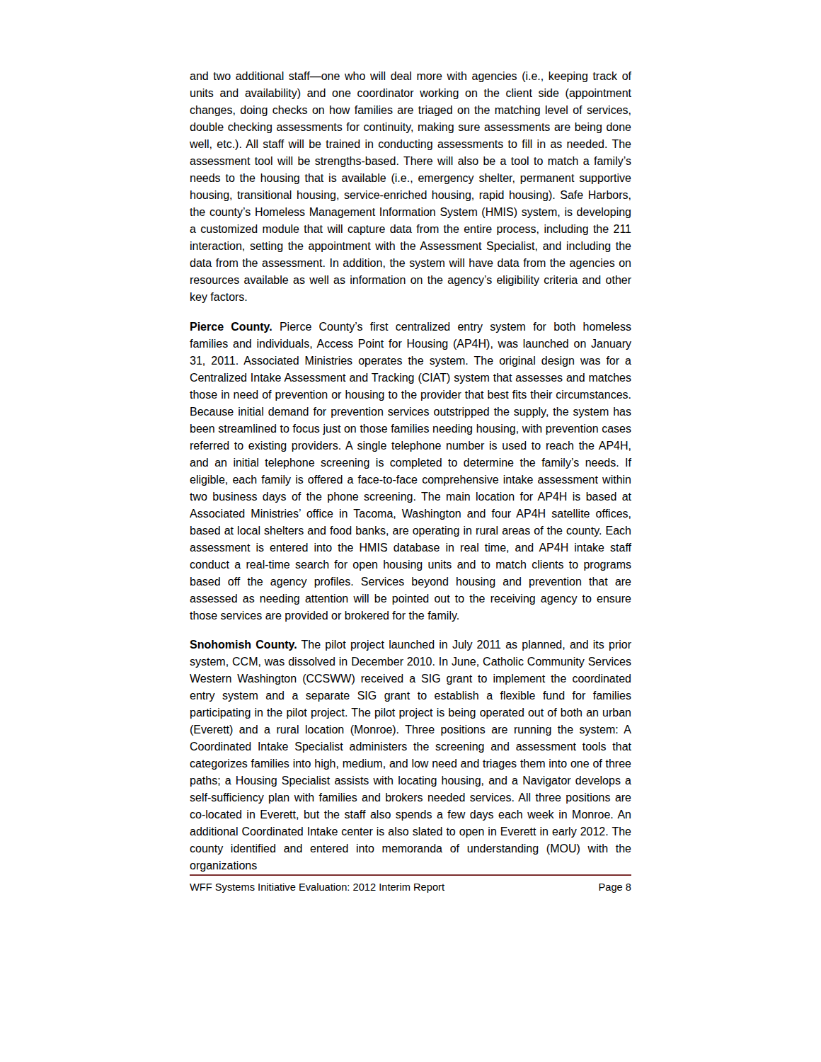and two additional staff—one who will deal more with agencies (i.e., keeping track of units and availability) and one coordinator working on the client side (appointment changes, doing checks on how families are triaged on the matching level of services, double checking assessments for continuity, making sure assessments are being done well, etc.). All staff will be trained in conducting assessments to fill in as needed. The assessment tool will be strengths-based. There will also be a tool to match a family’s needs to the housing that is available (i.e., emergency shelter, permanent supportive housing, transitional housing, service-enriched housing, rapid housing). Safe Harbors, the county’s Homeless Management Information System (HMIS) system, is developing a customized module that will capture data from the entire process, including the 211 interaction, setting the appointment with the Assessment Specialist, and including the data from the assessment. In addition, the system will have data from the agencies on resources available as well as information on the agency’s eligibility criteria and other key factors.
Pierce County. Pierce County’s first centralized entry system for both homeless families and individuals, Access Point for Housing (AP4H), was launched on January 31, 2011. Associated Ministries operates the system. The original design was for a Centralized Intake Assessment and Tracking (CIAT) system that assesses and matches those in need of prevention or housing to the provider that best fits their circumstances. Because initial demand for prevention services outstripped the supply, the system has been streamlined to focus just on those families needing housing, with prevention cases referred to existing providers. A single telephone number is used to reach the AP4H, and an initial telephone screening is completed to determine the family’s needs. If eligible, each family is offered a face-to-face comprehensive intake assessment within two business days of the phone screening. The main location for AP4H is based at Associated Ministries’ office in Tacoma, Washington and four AP4H satellite offices, based at local shelters and food banks, are operating in rural areas of the county. Each assessment is entered into the HMIS database in real time, and AP4H intake staff conduct a real-time search for open housing units and to match clients to programs based off the agency profiles. Services beyond housing and prevention that are assessed as needing attention will be pointed out to the receiving agency to ensure those services are provided or brokered for the family.
Snohomish County. The pilot project launched in July 2011 as planned, and its prior system, CCM, was dissolved in December 2010. In June, Catholic Community Services Western Washington (CCSWW) received a SIG grant to implement the coordinated entry system and a separate SIG grant to establish a flexible fund for families participating in the pilot project. The pilot project is being operated out of both an urban (Everett) and a rural location (Monroe). Three positions are running the system: A Coordinated Intake Specialist administers the screening and assessment tools that categorizes families into high, medium, and low need and triages them into one of three paths; a Housing Specialist assists with locating housing, and a Navigator develops a self-sufficiency plan with families and brokers needed services. All three positions are co-located in Everett, but the staff also spends a few days each week in Monroe. An additional Coordinated Intake center is also slated to open in Everett in early 2012. The county identified and entered into memoranda of understanding (MOU) with the organizations
WFF Systems Initiative Evaluation: 2012 Interim Report Page 8